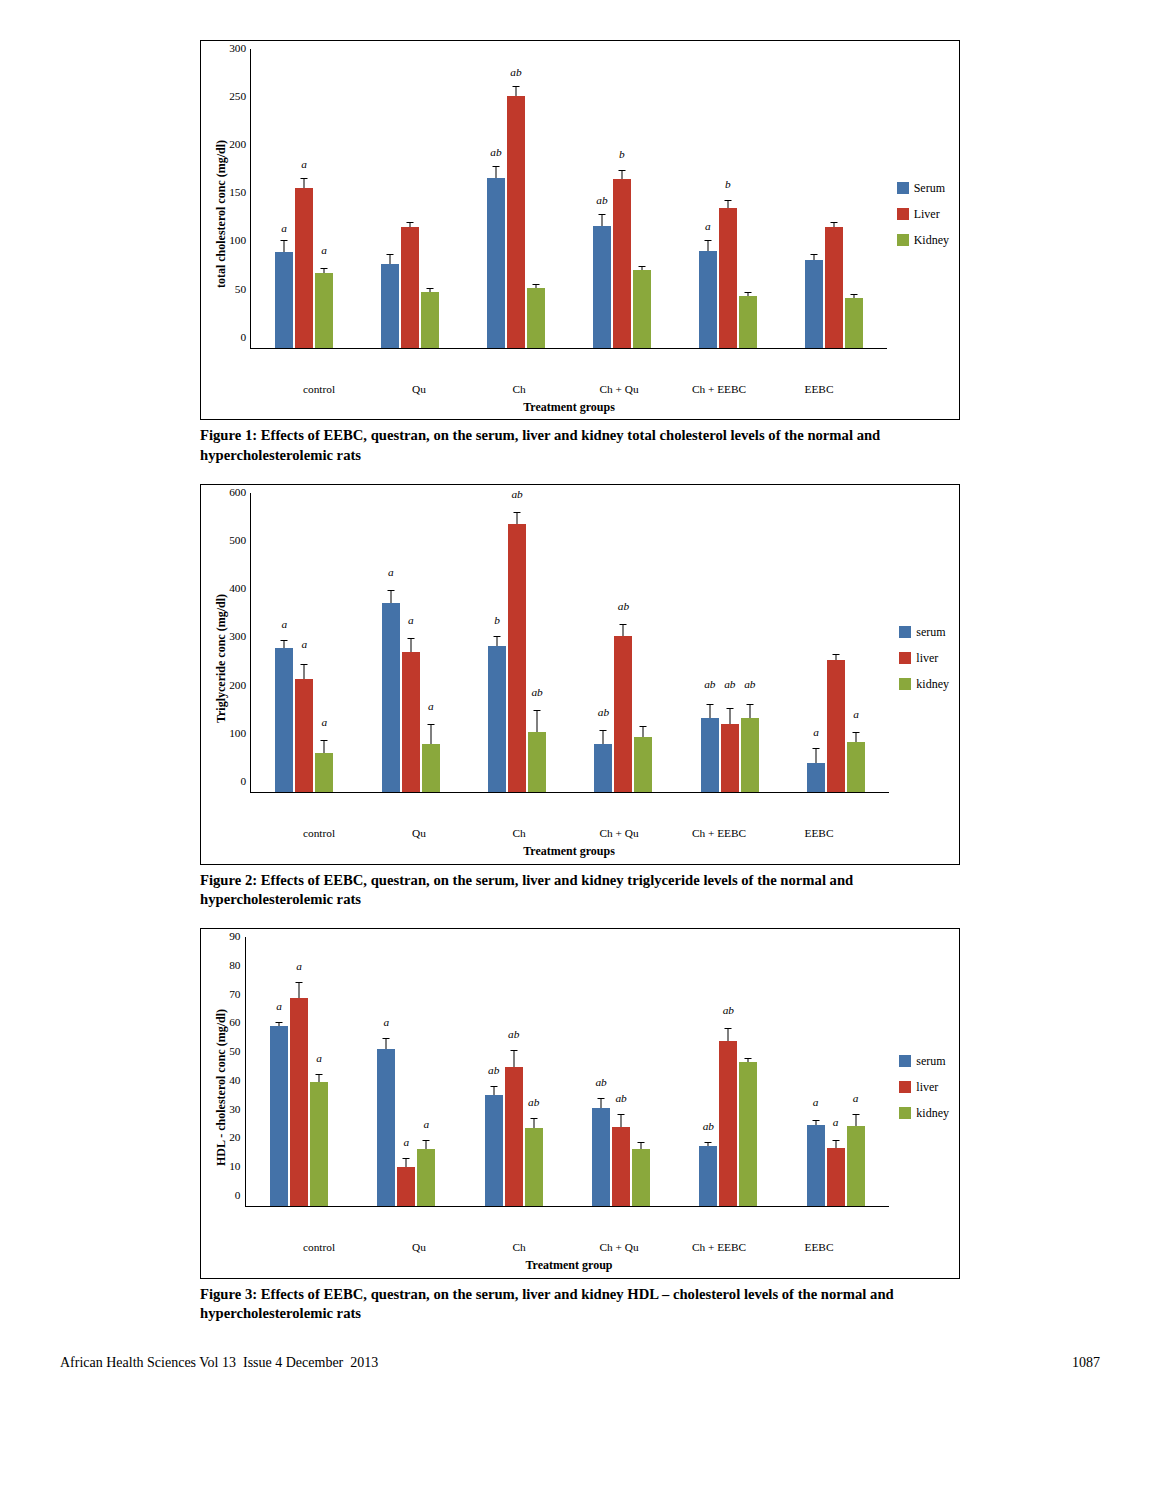total cholesterol conc (mg/dl)
300250200150100500
a
a
a
ab
ab
ab
b
a
b
Serum
Liver
Kidney
control Qu Ch Ch + Qu Ch + EEBC EEBC
Treatment groups
Figure 1: Effects of EEBC, questran, on the serum, liver and kidney total cholesterol levels of the normal and hypercholesterolemic rats
Triglyceride conc (mg/dl)
6005004003002001000
a
a
a
a
a
a
b
ab
ab
ab
ab
ab
ab
ab
a
a
serum
liver
kidney
control Qu Ch Ch + Qu Ch + EEBC EEBC
Treatment groups
Figure 2: Effects of EEBC, questran, on the serum, liver and kidney triglyceride levels of the normal and hypercholesterolemic rats
HDL - cholesterol conc (mg/dl)
9080706050403020100
a
a
a
a
a
a
ab
ab
ab
ab
ab
ab
ab
a
a
a
serum
liver
kidney
control Qu Ch Ch + Qu Ch + EEBC EEBC
Treatment group
Figure 3: Effects of EEBC, questran, on the serum, liver and kidney HDL – cholesterol levels of the normal and hypercholesterolemic rats
African Health Sciences Vol 13 Issue 4 December 2013 1087